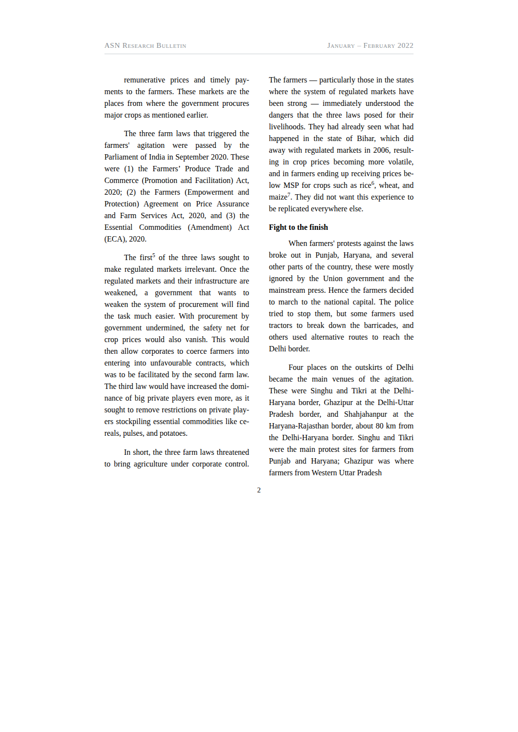ASN Research Bulletin January – February 2022
remunerative prices and timely payments to the farmers. These markets are the places from where the government procures major crops as mentioned earlier.
The three farm laws that triggered the farmers' agitation were passed by the Parliament of India in September 2020. These were (1) the Farmers’ Produce Trade and Commerce (Promotion and Facilitation) Act, 2020; (2) the Farmers (Empowerment and Protection) Agreement on Price Assurance and Farm Services Act, 2020, and (3) the Essential Commodities (Amendment) Act (ECA), 2020.
The first5 of the three laws sought to make regulated markets irrelevant. Once the regulated markets and their infrastructure are weakened, a government that wants to weaken the system of procurement will find the task much easier. With procurement by government undermined, the safety net for crop prices would also vanish. This would then allow corporates to coerce farmers into entering into unfavourable contracts, which was to be facilitated by the second farm law. The third law would have increased the dominance of big private players even more, as it sought to remove restrictions on private players stockpiling essential commodities like cereals, pulses, and potatoes.
In short, the three farm laws threatened to bring agriculture under corporate control. The farmers — particularly those in the states where the system of regulated markets have been strong — immediately understood the dangers that the three laws posed for their livelihoods. They had already seen what had happened in the state of Bihar, which did away with regulated markets in 2006, resulting in crop prices becoming more volatile, and in farmers ending up receiving prices below MSP for crops such as rice6, wheat, and maize7. They did not want this experience to be replicated everywhere else.
Fight to the finish
When farmers' protests against the laws broke out in Punjab, Haryana, and several other parts of the country, these were mostly ignored by the Union government and the mainstream press. Hence the farmers decided to march to the national capital. The police tried to stop them, but some farmers used tractors to break down the barricades, and others used alternative routes to reach the Delhi border.
Four places on the outskirts of Delhi became the main venues of the agitation. These were Singhu and Tikri at the Delhi-Haryana border, Ghazipur at the Delhi-Uttar Pradesh border, and Shahjahanpur at the Haryana-Rajasthan border, about 80 km from the Delhi-Haryana border. Singhu and Tikri were the main protest sites for farmers from Punjab and Haryana; Ghazipur was where farmers from Western Uttar Pradesh
2